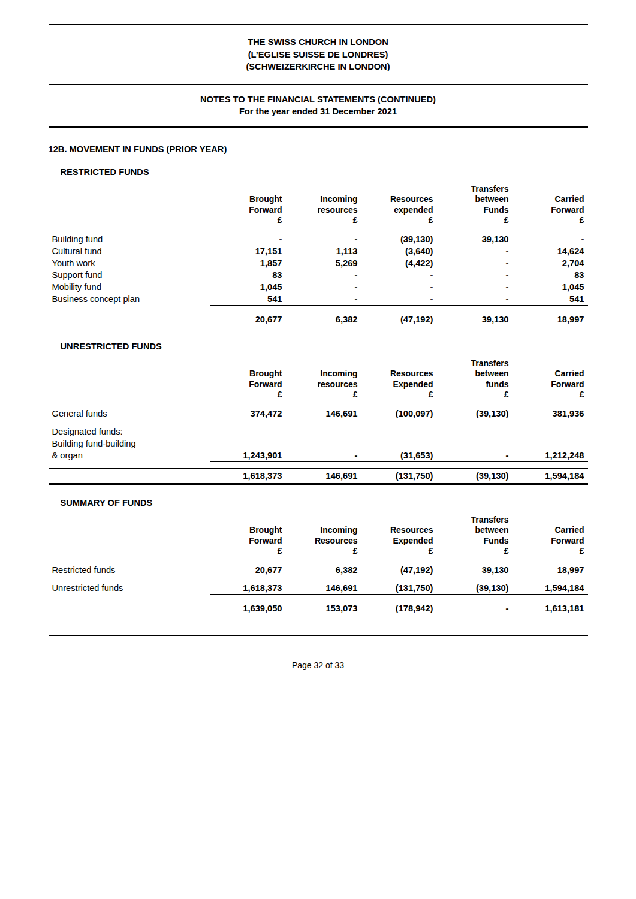THE SWISS CHURCH IN LONDON
(L’EGLISE SUISSE DE LONDRES)
(SCHWEIZERKIRCHE IN LONDON)
NOTES TO THE FINANCIAL STATEMENTS (CONTINUED)
For the year ended 31 December 2021
12B. MOVEMENT IN FUNDS (PRIOR YEAR)
RESTRICTED FUNDS
| | Brought Forward £ | Incoming resources £ | Resources expended £ | Transfers between Funds £ | Carried Forward £ |
| --- | --- | --- | --- | --- | --- |
| Building fund | - | - | (39,130) | 39,130 | - |
| Cultural fund | 17,151 | 1,113 | (3,640) | - | 14,624 |
| Youth work | 1,857 | 5,269 | (4,422) | - | 2,704 |
| Support fund | 83 | - | - | - | 83 |
| Mobility fund | 1,045 | - | - | - | 1,045 |
| Business concept plan | 541 | - | - | - | 541 |
| | 20,677 | 6,382 | (47,192) | 39,130 | 18,997 |
UNRESTRICTED FUNDS
| | Brought Forward £ | Incoming resources £ | Resources Expended £ | Transfers between funds £ | Carried Forward £ |
| --- | --- | --- | --- | --- | --- |
| General funds | 374,472 | 146,691 | (100,097) | (39,130) | 381,936 |
| Designated funds: | |
| Building fund-building | |
| & organ | 1,243,901 | - | (31,653) | - | 1,212,248 |
| | 1,618,373 | 146,691 | (131,750) | (39,130) | 1,594,184 |
SUMMARY OF FUNDS
| | Brought Forward £ | Incoming Resources £ | Resources Expended £ | Transfers between Funds £ | Carried Forward £ |
| --- | --- | --- | --- | --- | --- |
| Restricted funds | 20,677 | 6,382 | (47,192) | 39,130 | 18,997 |
| Unrestricted funds | 1,618,373 | 146,691 | (131,750) | (39,130) | 1,594,184 |
| | 1,639,050 | 153,073 | (178,942) | - | 1,613,181 |
Page 32 of 33